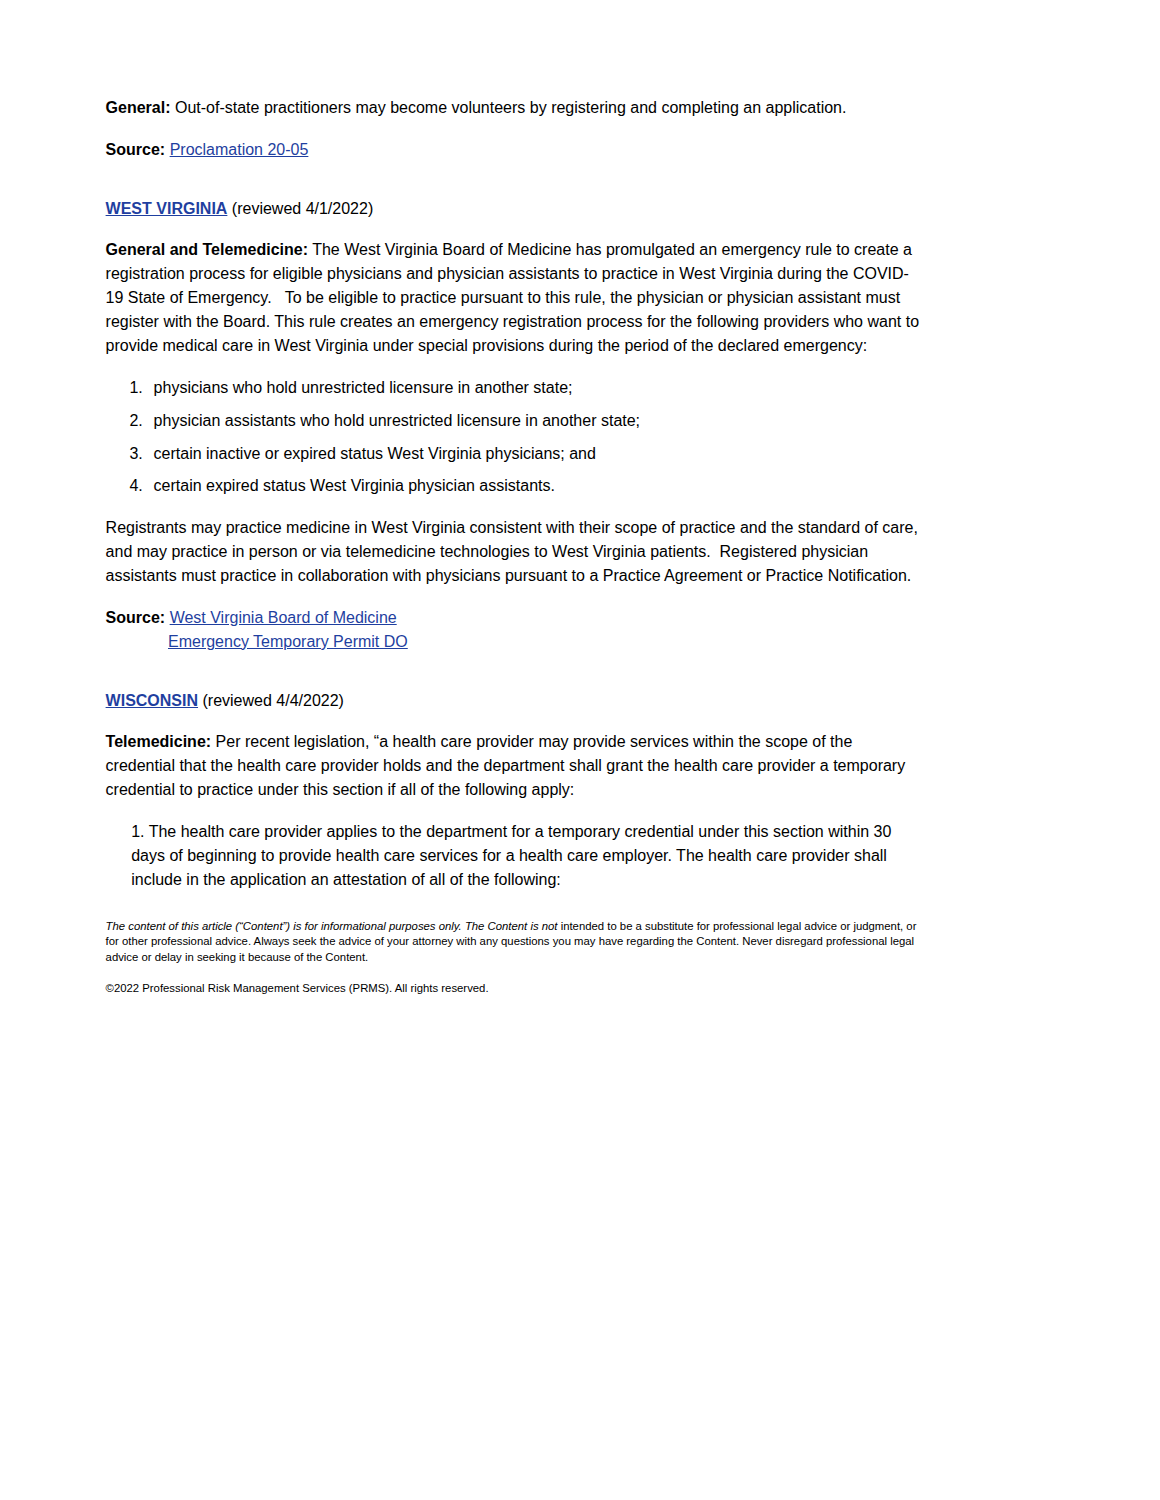General: Out-of-state practitioners may become volunteers by registering and completing an application.
Source: Proclamation 20-05
WEST VIRGINIA (reviewed 4/1/2022)
General and Telemedicine: The West Virginia Board of Medicine has promulgated an emergency rule to create a registration process for eligible physicians and physician assistants to practice in West Virginia during the COVID-19 State of Emergency. To be eligible to practice pursuant to this rule, the physician or physician assistant must register with the Board. This rule creates an emergency registration process for the following providers who want to provide medical care in West Virginia under special provisions during the period of the declared emergency:
physicians who hold unrestricted licensure in another state;
physician assistants who hold unrestricted licensure in another state;
certain inactive or expired status West Virginia physicians; and
certain expired status West Virginia physician assistants.
Registrants may practice medicine in West Virginia consistent with their scope of practice and the standard of care, and may practice in person or via telemedicine technologies to West Virginia patients. Registered physician assistants must practice in collaboration with physicians pursuant to a Practice Agreement or Practice Notification.
Source: West Virginia Board of Medicine Emergency Temporary Permit DO
WISCONSIN (reviewed 4/4/2022)
Telemedicine: Per recent legislation, “a health care provider may provide services within the scope of the credential that the health care provider holds and the department shall grant the health care provider a temporary credential to practice under this section if all of the following apply:
1. The health care provider applies to the department for a temporary credential under this section within 30 days of beginning to provide health care services for a health care employer. The health care provider shall include in the application an attestation of all of the following:
The content of this article (“Content”) is for informational purposes only. The Content is not intended to be a substitute for professional legal advice or judgment, or for other professional advice. Always seek the advice of your attorney with any questions you may have regarding the Content. Never disregard professional legal advice or delay in seeking it because of the Content.
©2022 Professional Risk Management Services (PRMS). All rights reserved.